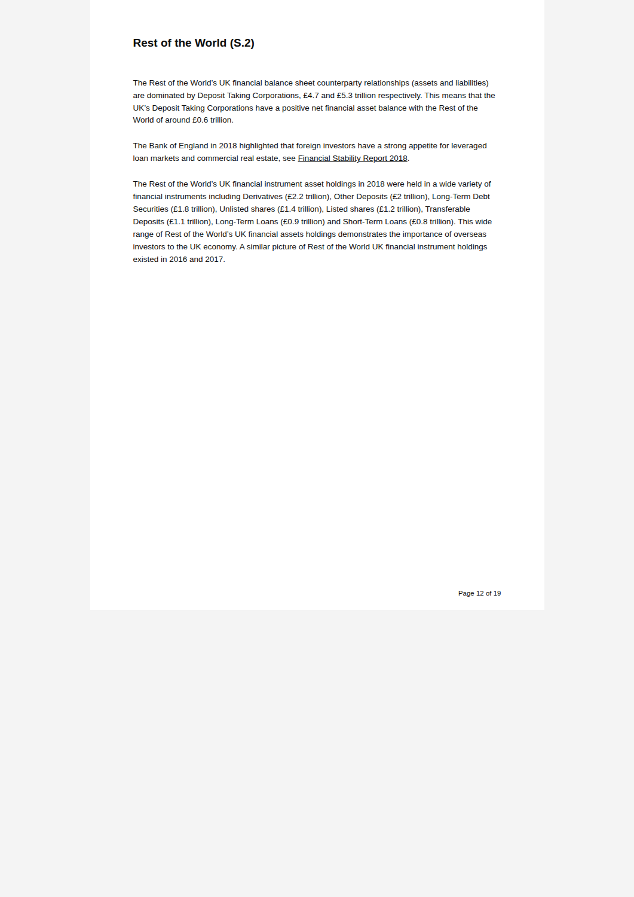Rest of the World (S.2)
The Rest of the World’s UK financial balance sheet counterparty relationships (assets and liabilities) are dominated by Deposit Taking Corporations, £4.7 and £5.3 trillion respectively. This means that the UK’s Deposit Taking Corporations have a positive net financial asset balance with the Rest of the World of around £0.6 trillion.
The Bank of England in 2018 highlighted that foreign investors have a strong appetite for leveraged loan markets and commercial real estate, see Financial Stability Report 2018.
The Rest of the World’s UK financial instrument asset holdings in 2018 were held in a wide variety of financial instruments including Derivatives (£2.2 trillion), Other Deposits (£2 trillion), Long-Term Debt Securities (£1.8 trillion), Unlisted shares (£1.4 trillion), Listed shares (£1.2 trillion), Transferable Deposits (£1.1 trillion), Long-Term Loans (£0.9 trillion) and Short-Term Loans (£0.8 trillion). This wide range of Rest of the World’s UK financial assets holdings demonstrates the importance of overseas investors to the UK economy. A similar picture of Rest of the World UK financial instrument holdings existed in 2016 and 2017.
Page 12 of 19